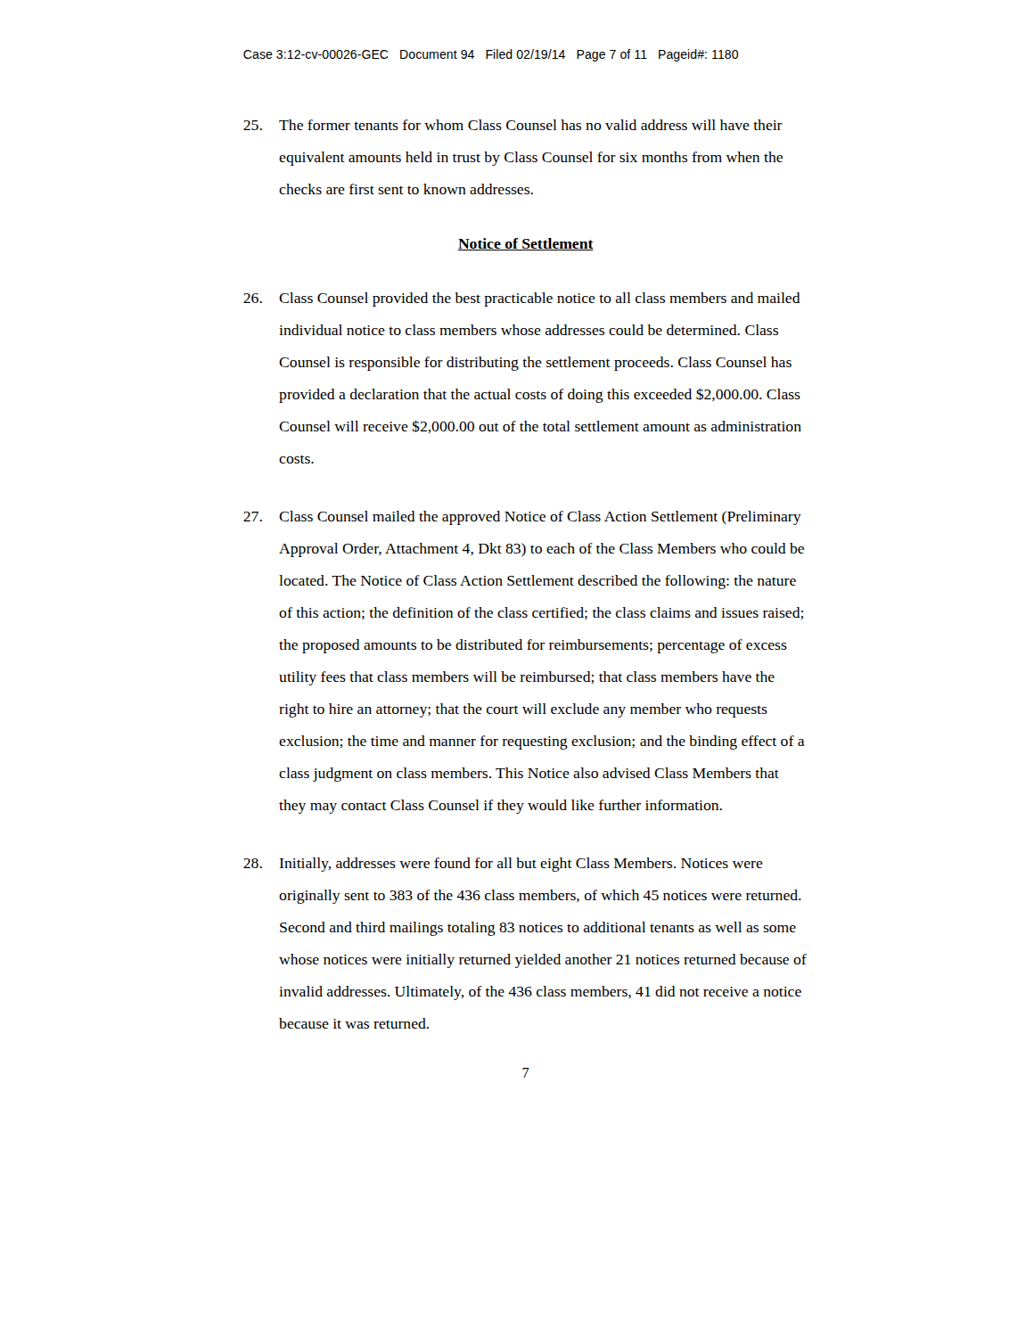Case 3:12-cv-00026-GEC Document 94 Filed 02/19/14 Page 7 of 11 Pageid#: 1180
The former tenants for whom Class Counsel has no valid address will have their equivalent amounts held in trust by Class Counsel for six months from when the checks are first sent to known addresses.
Notice of Settlement
Class Counsel provided the best practicable notice to all class members and mailed individual notice to class members whose addresses could be determined. Class Counsel is responsible for distributing the settlement proceeds. Class Counsel has provided a declaration that the actual costs of doing this exceeded $2,000.00. Class Counsel will receive $2,000.00 out of the total settlement amount as administration costs.
Class Counsel mailed the approved Notice of Class Action Settlement (Preliminary Approval Order, Attachment 4, Dkt 83) to each of the Class Members who could be located. The Notice of Class Action Settlement described the following: the nature of this action; the definition of the class certified; the class claims and issues raised; the proposed amounts to be distributed for reimbursements; percentage of excess utility fees that class members will be reimbursed; that class members have the right to hire an attorney; that the court will exclude any member who requests exclusion; the time and manner for requesting exclusion; and the binding effect of a class judgment on class members. This Notice also advised Class Members that they may contact Class Counsel if they would like further information.
Initially, addresses were found for all but eight Class Members. Notices were originally sent to 383 of the 436 class members, of which 45 notices were returned. Second and third mailings totaling 83 notices to additional tenants as well as some whose notices were initially returned yielded another 21 notices returned because of invalid addresses. Ultimately, of the 436 class members, 41 did not receive a notice because it was returned.
7